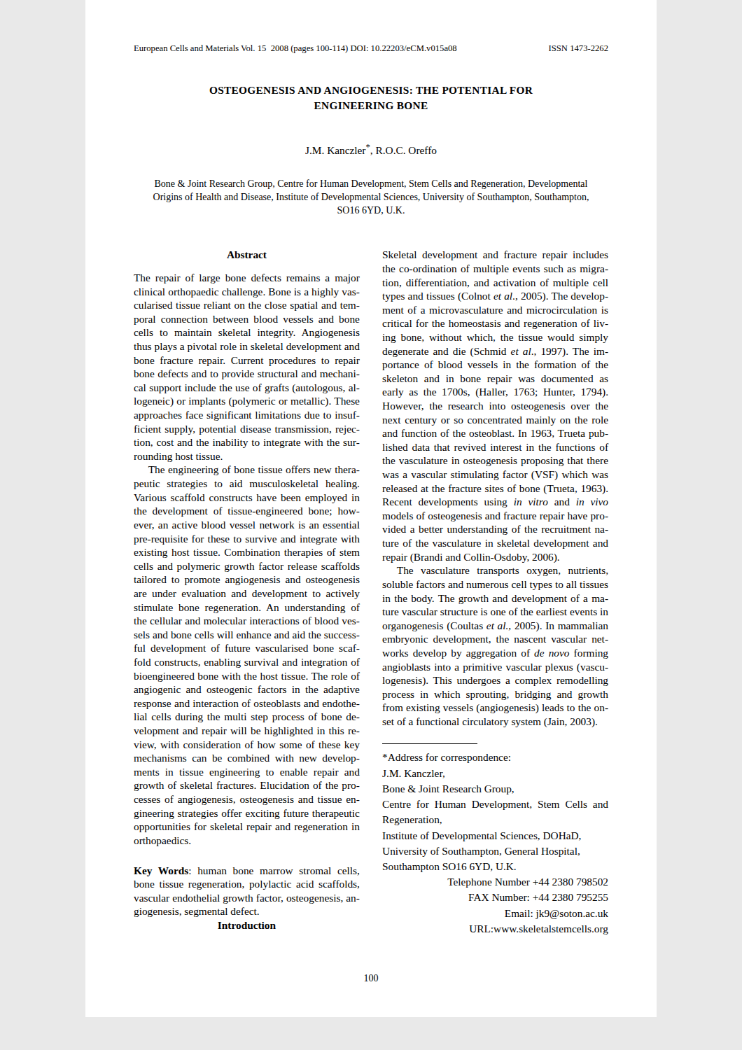European Cells and Materials Vol. 15 2008 (pages 100-114) DOI: 10.22203/eCM.v015a08 ISSN 1473-2262
Osteogenesis and Angiogenesis: The Potential for Engineering Bone
J.M. Kanczler*, R.O.C. Oreffo
Bone & Joint Research Group, Centre for Human Development, Stem Cells and Regeneration, Developmental Origins of Health and Disease, Institute of Developmental Sciences, University of Southampton, Southampton, SO16 6YD, U.K.
Abstract
The repair of large bone defects remains a major clinical orthopaedic challenge. Bone is a highly vascularised tissue reliant on the close spatial and temporal connection between blood vessels and bone cells to maintain skeletal integrity. Angiogenesis thus plays a pivotal role in skeletal development and bone fracture repair. Current procedures to repair bone defects and to provide structural and mechanical support include the use of grafts (autologous, allogeneic) or implants (polymeric or metallic). These approaches face significant limitations due to insufficient supply, potential disease transmission, rejection, cost and the inability to integrate with the surrounding host tissue.
The engineering of bone tissue offers new therapeutic strategies to aid musculoskeletal healing. Various scaffold constructs have been employed in the development of tissue-engineered bone; however, an active blood vessel network is an essential pre-requisite for these to survive and integrate with existing host tissue. Combination therapies of stem cells and polymeric growth factor release scaffolds tailored to promote angiogenesis and osteogenesis are under evaluation and development to actively stimulate bone regeneration. An understanding of the cellular and molecular interactions of blood vessels and bone cells will enhance and aid the successful development of future vascularised bone scaffold constructs, enabling survival and integration of bioengineered bone with the host tissue. The role of angiogenic and osteogenic factors in the adaptive response and interaction of osteoblasts and endothelial cells during the multi step process of bone development and repair will be highlighted in this review, with consideration of how some of these key mechanisms can be combined with new developments in tissue engineering to enable repair and growth of skeletal fractures. Elucidation of the processes of angiogenesis, osteogenesis and tissue engineering strategies offer exciting future therapeutic opportunities for skeletal repair and regeneration in orthopaedics.
Key Words: human bone marrow stromal cells, bone tissue regeneration, polylactic acid scaffolds, vascular endothelial growth factor, osteogenesis, angiogenesis, segmental defect.
Introduction
Skeletal development and fracture repair includes the co-ordination of multiple events such as migration, differentiation, and activation of multiple cell types and tissues (Colnot et al., 2005). The development of a microvasculature and microcirculation is critical for the homeostasis and regeneration of living bone, without which, the tissue would simply degenerate and die (Schmid et al., 1997). The importance of blood vessels in the formation of the skeleton and in bone repair was documented as early as the 1700s, (Haller, 1763; Hunter, 1794). However, the research into osteogenesis over the next century or so concentrated mainly on the role and function of the osteoblast. In 1963, Trueta published data that revived interest in the functions of the vasculature in osteogenesis proposing that there was a vascular stimulating factor (VSF) which was released at the fracture sites of bone (Trueta, 1963). Recent developments using in vitro and in vivo models of osteogenesis and fracture repair have provided a better understanding of the recruitment nature of the vasculature in skeletal development and repair (Brandi and Collin-Osdoby, 2006).
The vasculature transports oxygen, nutrients, soluble factors and numerous cell types to all tissues in the body. The growth and development of a mature vascular structure is one of the earliest events in organogenesis (Coultas et al., 2005). In mammalian embryonic development, the nascent vascular networks develop by aggregation of de novo forming angioblasts into a primitive vascular plexus (vasculogenesis). This undergoes a complex remodelling process in which sprouting, bridging and growth from existing vessels (angiogenesis) leads to the onset of a functional circulatory system (Jain, 2003).
*Address for correspondence:
J.M. Kanczler,
Bone & Joint Research Group,
Centre for Human Development, Stem Cells and Regeneration,
Institute of Developmental Sciences, DOHaD,
University of Southampton, General Hospital,
Southampton SO16 6YD, U.K.
Telephone Number +44 2380 798502
FAX Number: +44 2380 795255
Email: jk9@soton.ac.uk
URL:www.skeletalstemcells.org
100